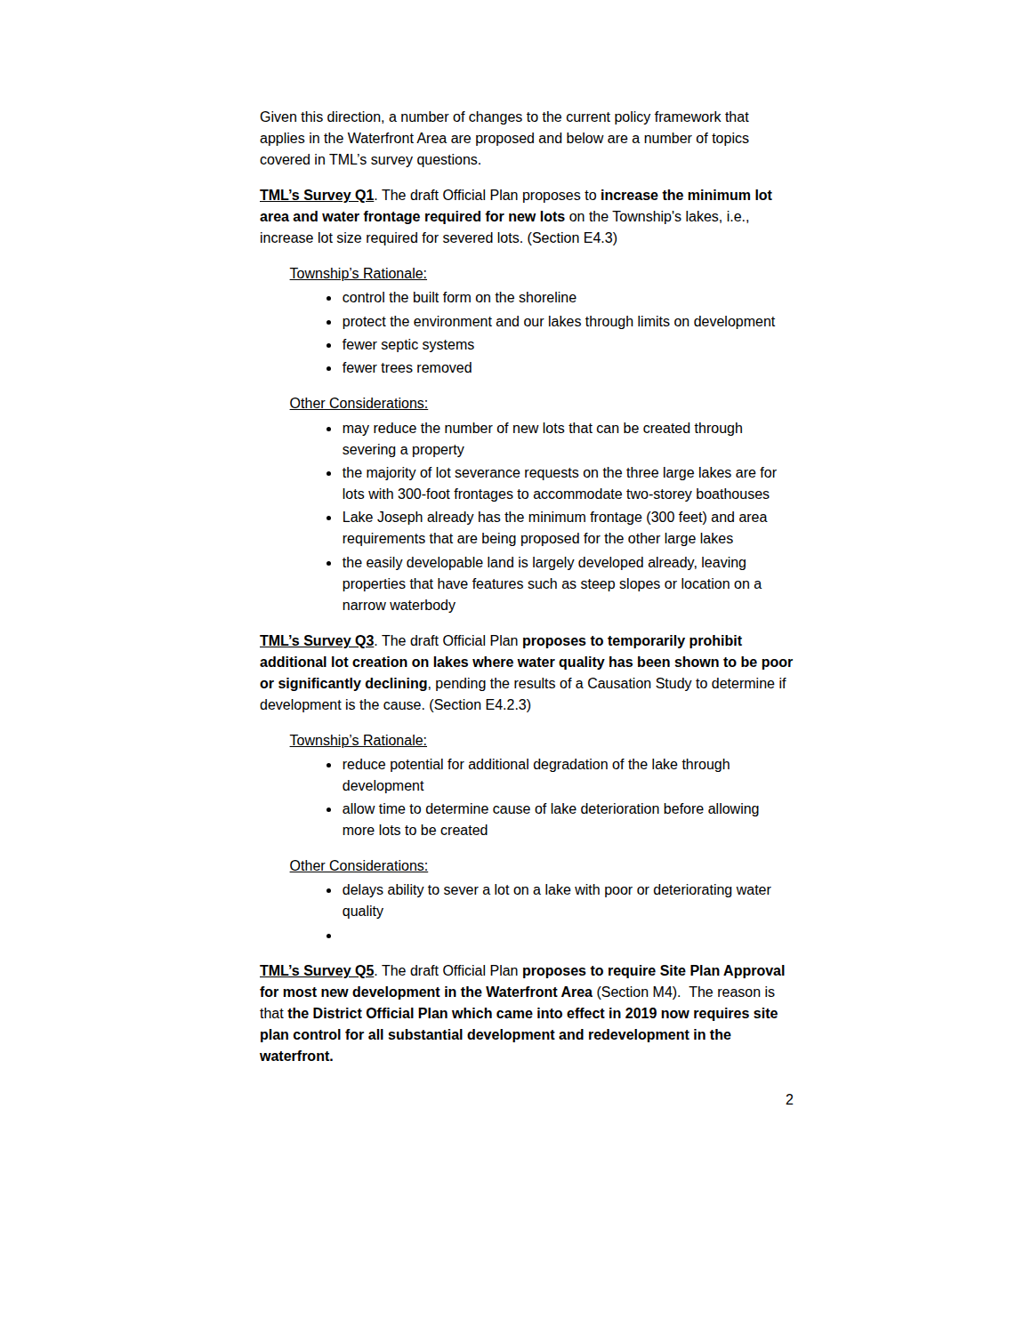Given this direction, a number of changes to the current policy framework that applies in the Waterfront Area are proposed and below are a number of topics covered in TML’s survey questions.
TML’s Survey Q1. The draft Official Plan proposes to increase the minimum lot area and water frontage required for new lots on the Township's lakes, i.e., increase lot size required for severed lots. (Section E4.3)
Township’s Rationale:
control the built form on the shoreline
protect the environment and our lakes through limits on development
fewer septic systems
fewer trees removed
Other Considerations:
may reduce the number of new lots that can be created through severing a property
the majority of lot severance requests on the three large lakes are for lots with 300-foot frontages to accommodate two-storey boathouses
Lake Joseph already has the minimum frontage (300 feet) and area requirements that are being proposed for the other large lakes
the easily developable land is largely developed already, leaving properties that have features such as steep slopes or location on a narrow waterbody
TML’s Survey Q3. The draft Official Plan proposes to temporarily prohibit additional lot creation on lakes where water quality has been shown to be poor or significantly declining, pending the results of a Causation Study to determine if development is the cause. (Section E4.2.3)
Township’s Rationale:
reduce potential for additional degradation of the lake through development
allow time to determine cause of lake deterioration before allowing more lots to be created
Other Considerations:
delays ability to sever a lot on a lake with poor or deteriorating water quality
TML’s Survey Q5. The draft Official Plan proposes to require Site Plan Approval for most new development in the Waterfront Area (Section M4). The reason is that the District Official Plan which came into effect in 2019 now requires site plan control for all substantial development and redevelopment in the waterfront.
2